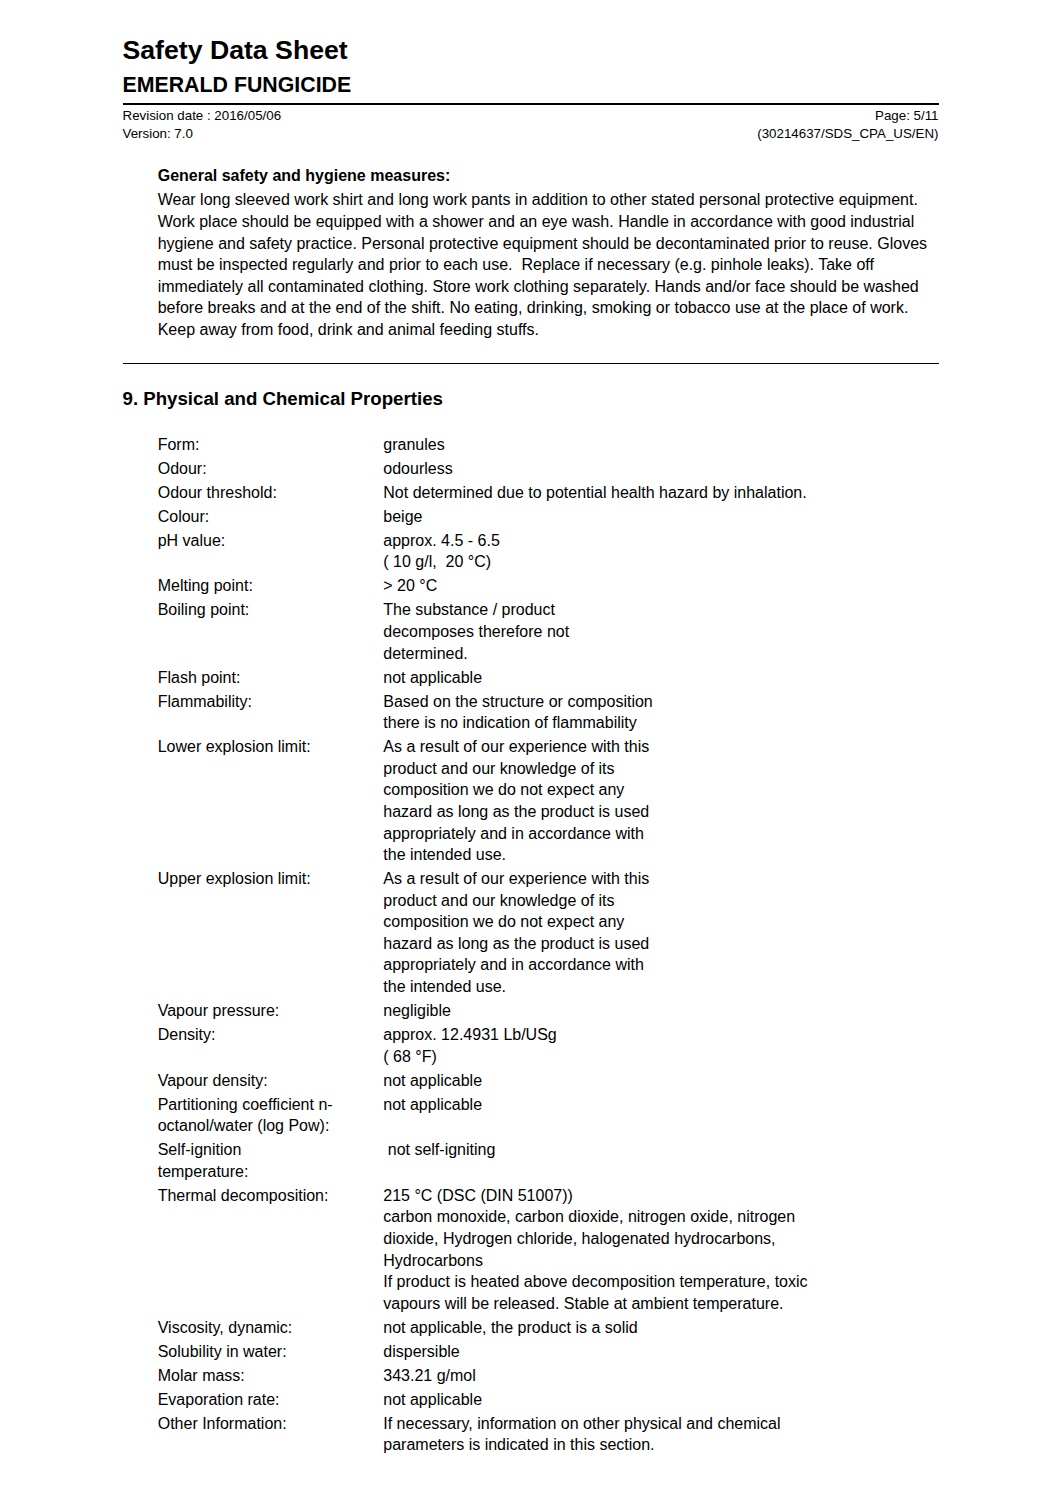Safety Data Sheet
EMERALD FUNGICIDE
Revision date : 2016/05/06
Version: 7.0
Page: 5/11
(30214637/SDS_CPA_US/EN)
General safety and hygiene measures:
Wear long sleeved work shirt and long work pants in addition to other stated personal protective equipment. Work place should be equipped with a shower and an eye wash. Handle in accordance with good industrial hygiene and safety practice. Personal protective equipment should be decontaminated prior to reuse. Gloves must be inspected regularly and prior to each use. Replace if necessary (e.g. pinhole leaks). Take off immediately all contaminated clothing. Store work clothing separately. Hands and/or face should be washed before breaks and at the end of the shift. No eating, drinking, smoking or tobacco use at the place of work. Keep away from food, drink and animal feeding stuffs.
9. Physical and Chemical Properties
| Form: | granules |
| Odour: | odourless |
| Odour threshold: | Not determined due to potential health hazard by inhalation. |
| Colour: | beige |
| pH value: | approx. 4.5 - 6.5 ( 10 g/l, 20 °C) |
| Melting point: | > 20 °C |
| Boiling point: | The substance / product decomposes therefore not determined. |
| Flash point: | not applicable |
| Flammability: | Based on the structure or composition there is no indication of flammability |
| Lower explosion limit: | As a result of our experience with this product and our knowledge of its composition we do not expect any hazard as long as the product is used appropriately and in accordance with the intended use. |
| Upper explosion limit: | As a result of our experience with this product and our knowledge of its composition we do not expect any hazard as long as the product is used appropriately and in accordance with the intended use. |
| Vapour pressure: | negligible |
| Density: | approx. 12.4931 Lb/USg ( 68 °F) |
| Vapour density: | not applicable |
| Partitioning coefficient n- octanol/water (log Pow): | not applicable |
| Self-ignition temperature: | not self-igniting |
| Thermal decomposition: | 215 °C (DSC (DIN 51007)) carbon monoxide, carbon dioxide, nitrogen oxide, nitrogen dioxide, Hydrogen chloride, halogenated hydrocarbons, Hydrocarbons If product is heated above decomposition temperature, toxic vapours will be released. Stable at ambient temperature. |
| Viscosity, dynamic: | not applicable, the product is a solid |
| Solubility in water: | dispersible |
| Molar mass: | 343.21 g/mol |
| Evaporation rate: | not applicable |
| Other Information: | If necessary, information on other physical and chemical parameters is indicated in this section. |